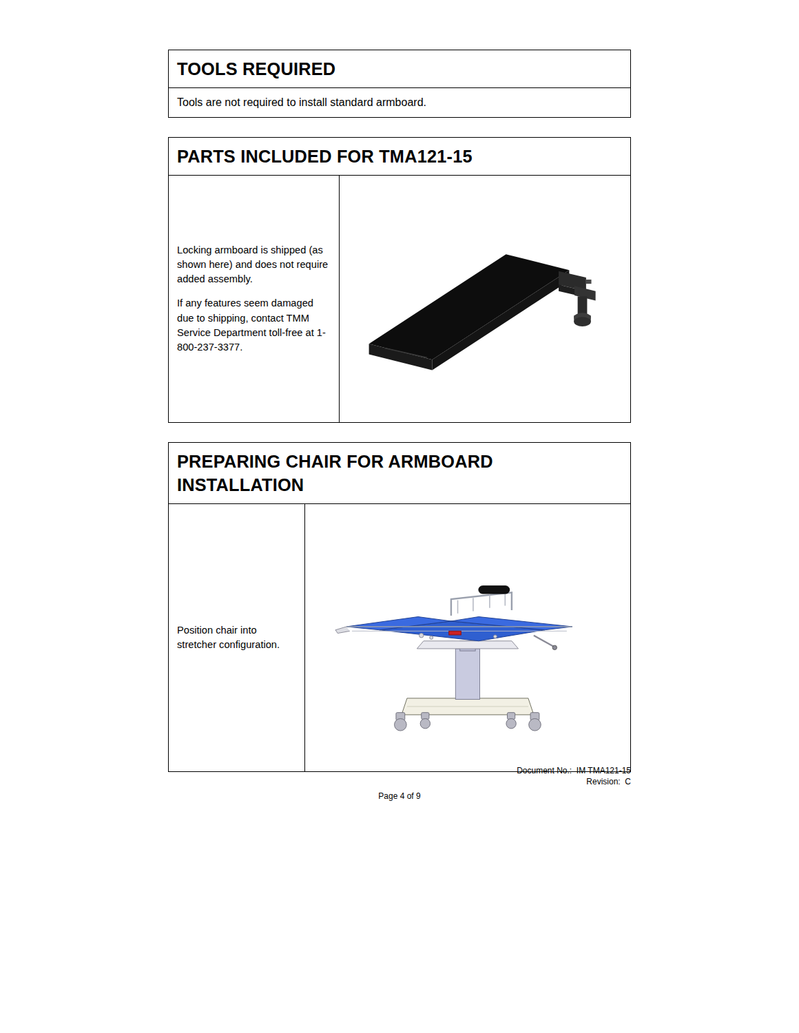TOOLS REQUIRED
Tools are not required to install standard armboard.
PARTS INCLUDED FOR TMA121-15
Locking armboard is shipped (as shown here) and does not require added assembly.
If any features seem damaged due to shipping, contact TMM Service Department toll-free at 1-800-237-3377.
PREPARING CHAIR FOR ARMBOARD INSTALLATION
Position chair into stretcher configuration.
Document No.: IM TMA121-15
Revision: C
Page 4 of 9